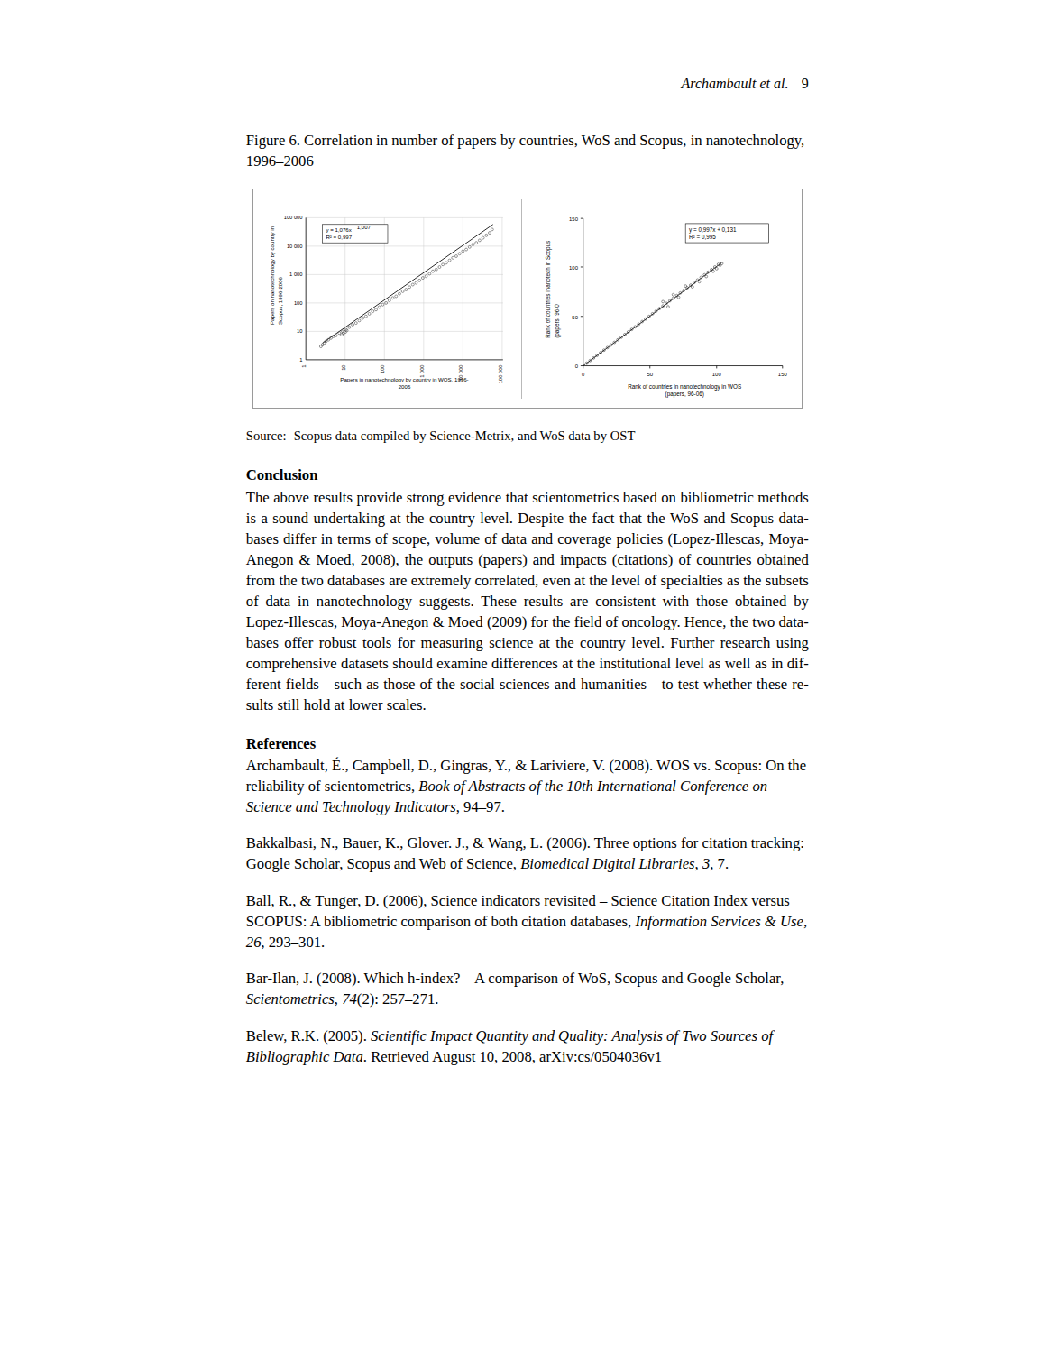Archambault et al. 9
Figure 6. Correlation in number of papers by countries, WoS and Scopus, in nanotechnology, 1996–2006
100 000 10 000 1 000 100 10 1 1 10 100 1 000 10 000 100 000 y = 1,076x 1,007 R² = 0,997 Papers on nanotechnology by country in Scopus, 1996-2006 Papers in nanotechnology by country in WOS, 1996- 2006
0 50 100 150 0 50 100 150 y = 0,997x + 0,131 R² = 0,995 Rank of countries inanotech in Scopus (papers, 96-0 Rank of countries in nanotechnology in WOS (papers, 96-06)
Source: Scopus data compiled by Science-Metrix, and WoS data by OST
Conclusion
The above results provide strong evidence that scientometrics based on bibliometric methods is a sound undertaking at the country level. Despite the fact that the WoS and Scopus databases differ in terms of scope, volume of data and coverage policies (Lopez-Illescas, Moya-Anegon & Moed, 2008), the outputs (papers) and impacts (citations) of countries obtained from the two databases are extremely correlated, even at the level of specialties as the subsets of data in nanotechnology suggests. These results are consistent with those obtained by Lopez-Illescas, Moya-Anegon & Moed (2009) for the field of oncology. Hence, the two databases offer robust tools for measuring science at the country level. Further research using comprehensive datasets should examine differences at the institutional level as well as in different fields—such as those of the social sciences and humanities—to test whether these results still hold at lower scales.
References
Archambault, É., Campbell, D., Gingras, Y., & Lariviere, V. (2008). WOS vs. Scopus: On the reliability of scientometrics, Book of Abstracts of the 10th International Conference on Science and Technology Indicators, 94–97.
Bakkalbasi, N., Bauer, K., Glover. J., & Wang, L. (2006). Three options for citation tracking: Google Scholar, Scopus and Web of Science, Biomedical Digital Libraries, 3, 7.
Ball, R., & Tunger, D. (2006), Science indicators revisited – Science Citation Index versus SCOPUS: A bibliometric comparison of both citation databases, Information Services & Use, 26, 293–301.
Bar-Ilan, J. (2008). Which h-index? – A comparison of WoS, Scopus and Google Scholar, Scientometrics, 74(2): 257–271.
Belew, R.K. (2005). Scientific Impact Quantity and Quality: Analysis of Two Sources of Bibliographic Data. Retrieved August 10, 2008, arXiv:cs/0504036v1